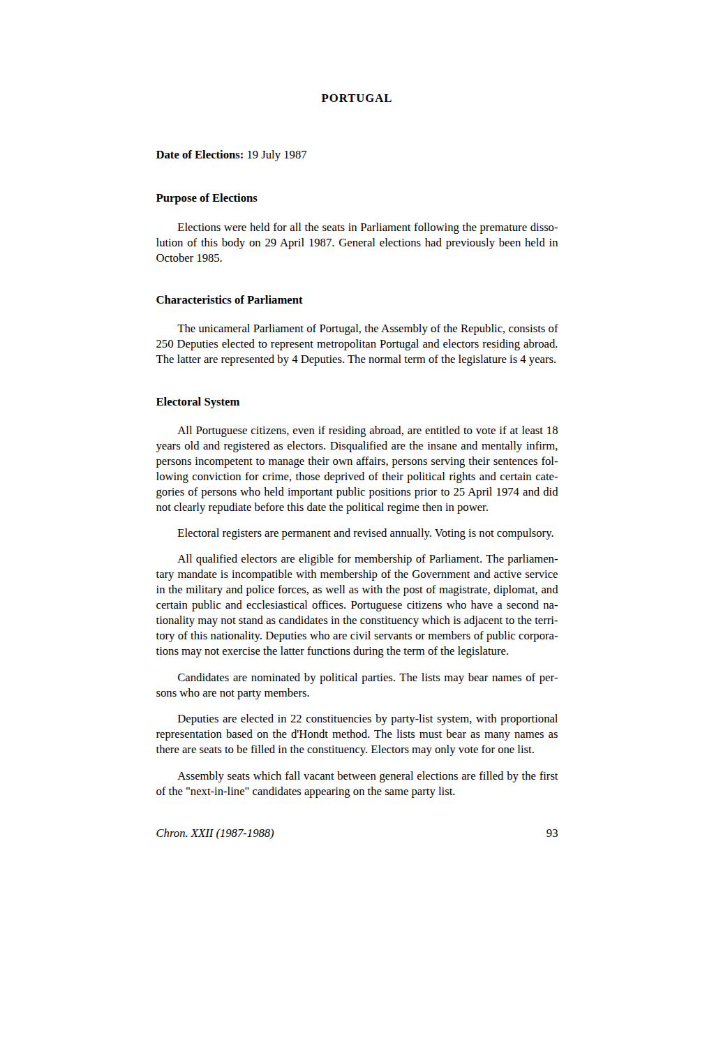PORTUGAL
Date of Elections: 19 July 1987
Purpose of Elections
Elections were held for all the seats in Parliament following the premature dissolution of this body on 29 April 1987. General elections had previously been held in October 1985.
Characteristics of Parliament
The unicameral Parliament of Portugal, the Assembly of the Republic, consists of 250 Deputies elected to represent metropolitan Portugal and electors residing abroad. The latter are represented by 4 Deputies. The normal term of the legislature is 4 years.
Electoral System
All Portuguese citizens, even if residing abroad, are entitled to vote if at least 18 years old and registered as electors. Disqualified are the insane and mentally infirm, persons incompetent to manage their own affairs, persons serving their sentences following conviction for crime, those deprived of their political rights and certain categories of persons who held important public positions prior to 25 April 1974 and did not clearly repudiate before this date the political regime then in power.
Electoral registers are permanent and revised annually. Voting is not compulsory.
All qualified electors are eligible for membership of Parliament. The parliamentary mandate is incompatible with membership of the Government and active service in the military and police forces, as well as with the post of magistrate, diplomat, and certain public and ecclesiastical offices. Portuguese citizens who have a second nationality may not stand as candidates in the constituency which is adjacent to the territory of this nationality. Deputies who are civil servants or members of public corporations may not exercise the latter functions during the term of the legislature.
Candidates are nominated by political parties. The lists may bear names of persons who are not party members.
Deputies are elected in 22 constituencies by party-list system, with proportional representation based on the d'Hondt method. The lists must bear as many names as there are seats to be filled in the constituency. Electors may only vote for one list.
Assembly seats which fall vacant between general elections are filled by the first of the "next-in-line" candidates appearing on the same party list.
Chron. XXII (1987-1988) 93